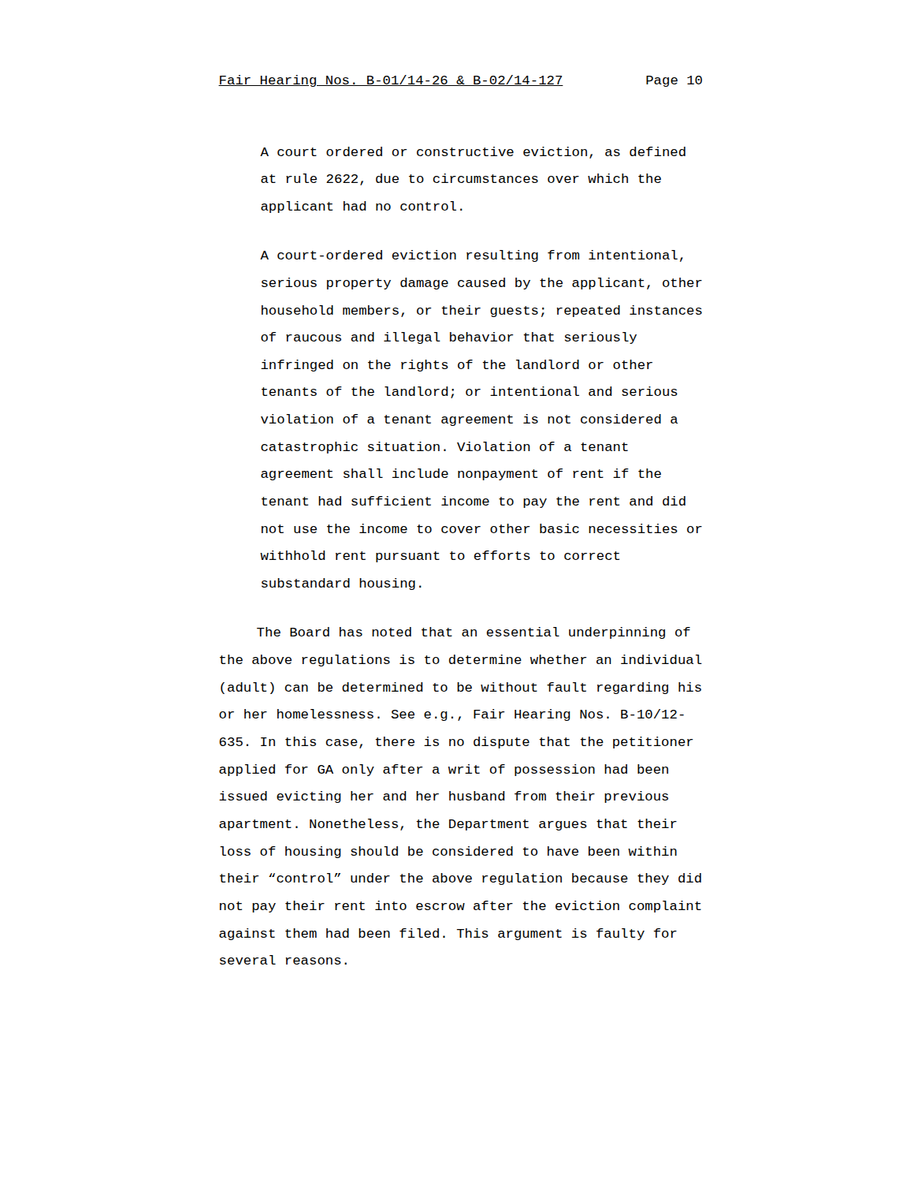Fair Hearing Nos. B-01/14-26 & B-02/14-127 Page 10
A court ordered or constructive eviction, as defined at rule 2622, due to circumstances over which the applicant had no control.
A court-ordered eviction resulting from intentional, serious property damage caused by the applicant, other household members, or their guests; repeated instances of raucous and illegal behavior that seriously infringed on the rights of the landlord or other tenants of the landlord; or intentional and serious violation of a tenant agreement is not considered a catastrophic situation. Violation of a tenant agreement shall include nonpayment of rent if the tenant had sufficient income to pay the rent and did not use the income to cover other basic necessities or withhold rent pursuant to efforts to correct substandard housing.
The Board has noted that an essential underpinning of the above regulations is to determine whether an individual (adult) can be determined to be without fault regarding his or her homelessness. See e.g., Fair Hearing Nos. B-10/12-635. In this case, there is no dispute that the petitioner applied for GA only after a writ of possession had been issued evicting her and her husband from their previous apartment. Nonetheless, the Department argues that their loss of housing should be considered to have been within their “control” under the above regulation because they did not pay their rent into escrow after the eviction complaint against them had been filed. This argument is faulty for several reasons.